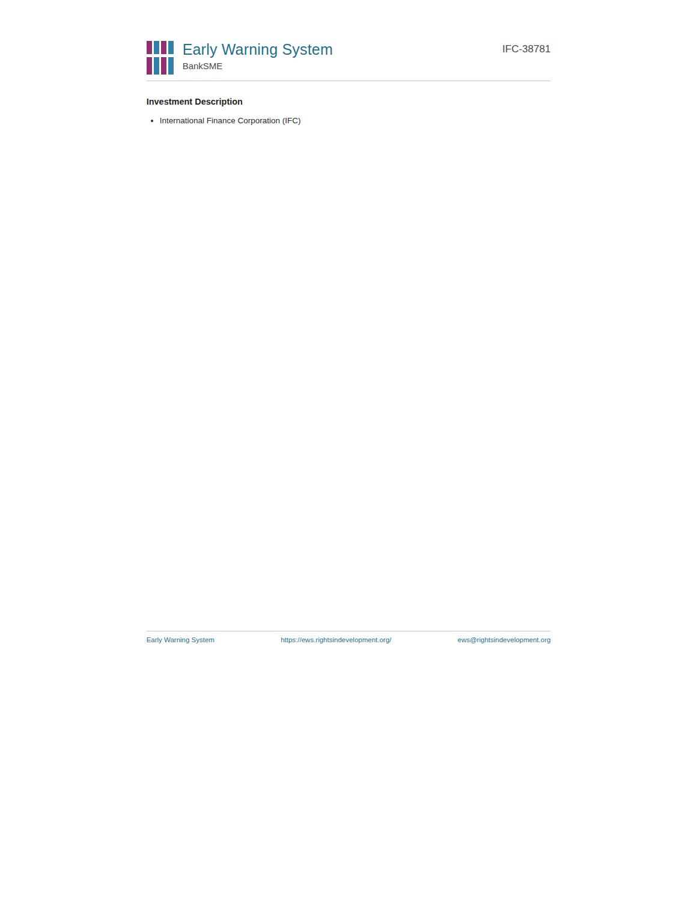Early Warning System
BankSME
IFC-38781
Investment Description
International Finance Corporation (IFC)
Early Warning System
https://ews.rightsindevelopment.org/
ews@rightsindevelopment.org